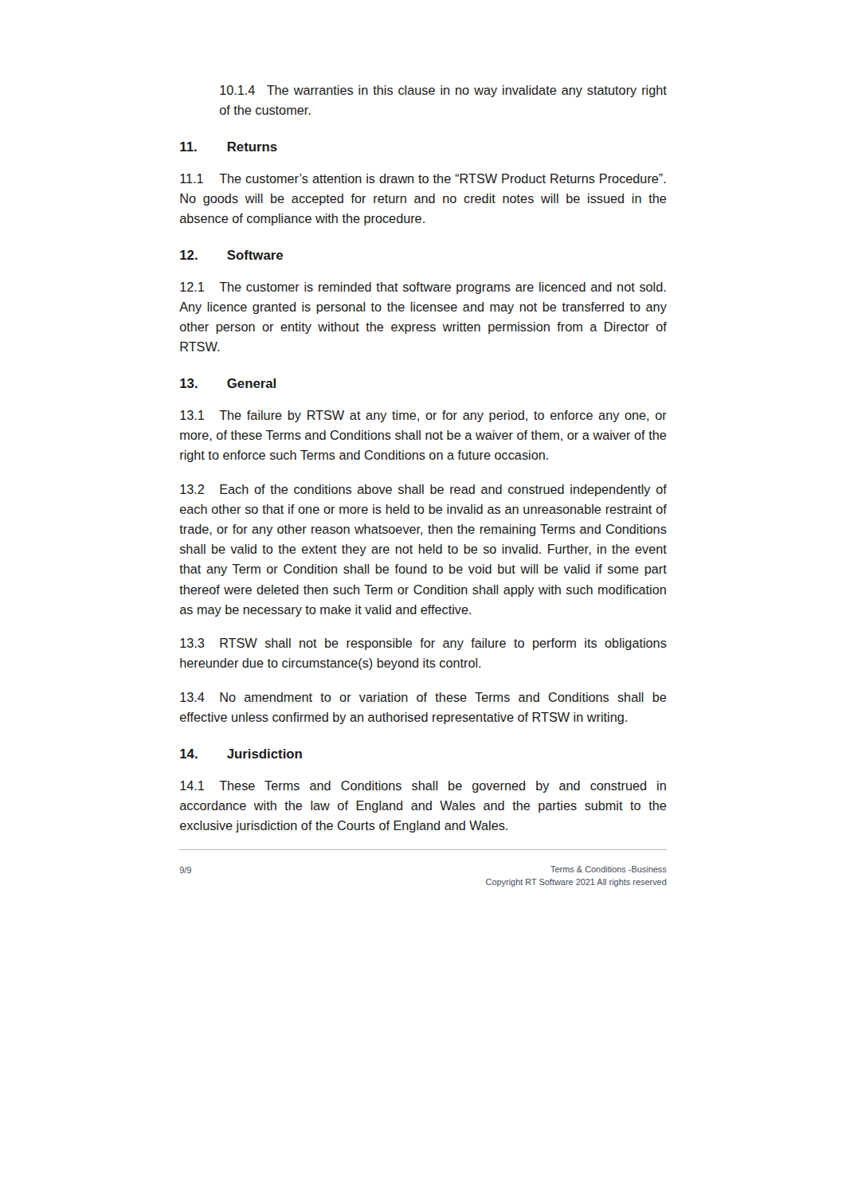10.1.4 The warranties in this clause in no way invalidate any statutory right of the customer.
11. Returns
11.1 The customer’s attention is drawn to the “RTSW Product Returns Procedure”. No goods will be accepted for return and no credit notes will be issued in the absence of compliance with the procedure.
12. Software
12.1 The customer is reminded that software programs are licenced and not sold. Any licence granted is personal to the licensee and may not be transferred to any other person or entity without the express written permission from a Director of RTSW.
13. General
13.1 The failure by RTSW at any time, or for any period, to enforce any one, or more, of these Terms and Conditions shall not be a waiver of them, or a waiver of the right to enforce such Terms and Conditions on a future occasion.
13.2 Each of the conditions above shall be read and construed independently of each other so that if one or more is held to be invalid as an unreasonable restraint of trade, or for any other reason whatsoever, then the remaining Terms and Conditions shall be valid to the extent they are not held to be so invalid. Further, in the event that any Term or Condition shall be found to be void but will be valid if some part thereof were deleted then such Term or Condition shall apply with such modification as may be necessary to make it valid and effective.
13.3 RTSW shall not be responsible for any failure to perform its obligations hereunder due to circumstance(s) beyond its control.
13.4 No amendment to or variation of these Terms and Conditions shall be effective unless confirmed by an authorised representative of RTSW in writing.
14. Jurisdiction
14.1 These Terms and Conditions shall be governed by and construed in accordance with the law of England and Wales and the parties submit to the exclusive jurisdiction of the Courts of England and Wales.
9/9
Terms & Conditions -Business
Copyright RT Software 2021 All rights reserved